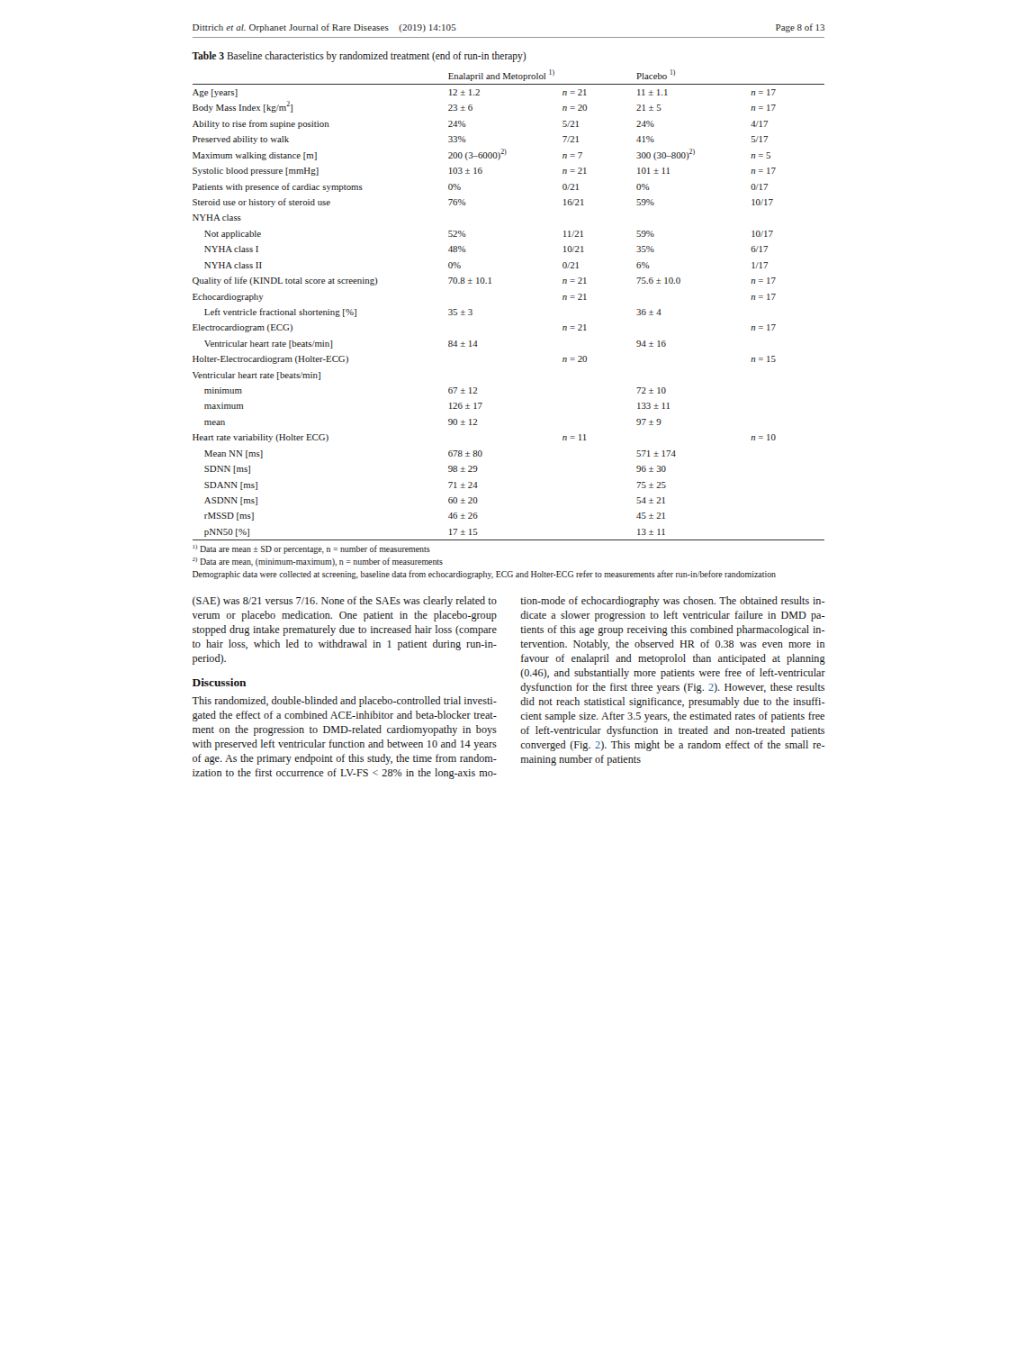Dittrich et al. Orphanet Journal of Rare Diseases (2019) 14:105
Page 8 of 13
Table 3 Baseline characteristics by randomized treatment (end of run-in therapy)
| | Enalapril and Metoprolol 1) | Placebo 1) |
| --- | --- | --- |
| Age [years] | 12 ± 1.2 | n = 21 | 11 ± 1.1 | n = 17 |
| Body Mass Index [kg/m 2 ] | 23 ± 6 | n = 20 | 21 ± 5 | n = 17 |
| Ability to rise from supine position | 24% | 5/21 | 24% | 4/17 |
| Preserved ability to walk | 33% | 7/21 | 41% | 5/17 |
| Maximum walking distance [m] | 200 (3–6000) 2) | n = 7 | 300 (30–800) 2) | n = 5 |
| Systolic blood pressure [mmHg] | 103 ± 16 | n = 21 | 101 ± 11 | n = 17 |
| Patients with presence of cardiac symptoms | 0% | 0/21 | 0% | 0/17 |
| Steroid use or history of steroid use | 76% | 16/21 | 59% | 10/17 |
| NYHA class | | | | |
| Not applicable | 52% | 11/21 | 59% | 10/17 |
| NYHA class I | 48% | 10/21 | 35% | 6/17 |
| NYHA class II | 0% | 0/21 | 6% | 1/17 |
| Quality of life (KINDL total score at screening) | 70.8 ± 10.1 | n = 21 | 75.6 ± 10.0 | n = 17 |
| Echocardiography | | n = 21 | | n = 17 |
| Left ventricle fractional shortening [%] | 35 ± 3 | | 36 ± 4 | |
| Electrocardiogram (ECG) | | n = 21 | | n = 17 |
| Ventricular heart rate [beats/min] | 84 ± 14 | | 94 ± 16 | |
| Holter-Electrocardiogram (Holter-ECG) | | n = 20 | | n = 15 |
| Ventricular heart rate [beats/min] | | | | |
| minimum | 67 ± 12 | | 72 ± 10 | |
| maximum | 126 ± 17 | | 133 ± 11 | |
| mean | 90 ± 12 | | 97 ± 9 | |
| Heart rate variability (Holter ECG) | | n = 11 | | n = 10 |
| Mean NN [ms] | 678 ± 80 | | 571 ± 174 | |
| SDNN [ms] | 98 ± 29 | | 96 ± 30 | |
| SDANN [ms] | 71 ± 24 | | 75 ± 25 | |
| ASDNN [ms] | 60 ± 20 | | 54 ± 21 | |
| rMSSD [ms] | 46 ± 26 | | 45 ± 21 | |
| pNN50 [%] | 17 ± 15 | | 13 ± 11 | |
1) Data are mean ± SD or percentage, n = number of measurements
2) Data are mean, (minimum-maximum), n = number of measurements
Demographic data were collected at screening, baseline data from echocardiography, ECG and Holter-ECG refer to measurements after run-in/before randomization
(SAE) was 8/21 versus 7/16. None of the SAEs was clearly related to verum or placebo medication. One patient in the placebo-group stopped drug intake prematurely due to increased hair loss (compare to hair loss, which led to withdrawal in 1 patient during run-in-period).
Discussion
This randomized, double-blinded and placebo-controlled trial investigated the effect of a combined ACE-inhibitor and beta-blocker treatment on the progression to DMD-related cardiomyopathy in boys with preserved left ventricular function and between 10 and 14 years of age. As the primary endpoint of this study, the time from randomization to the first occurrence of LV-FS < 28% in the long-axis motion-mode of echocardiography was chosen. The obtained results indicate a slower progression to left ventricular failure in DMD patients of this age group receiving this combined pharmacological intervention. Notably, the observed HR of 0.38 was even more in favour of enalapril and metoprolol than anticipated at planning (0.46), and substantially more patients were free of left-ventricular dysfunction for the first three years (Fig. 2). However, these results did not reach statistical significance, presumably due to the insufficient sample size. After 3.5 years, the estimated rates of patients free of left-ventricular dysfunction in treated and non-treated patients converged (Fig. 2). This might be a random effect of the small remaining number of patients